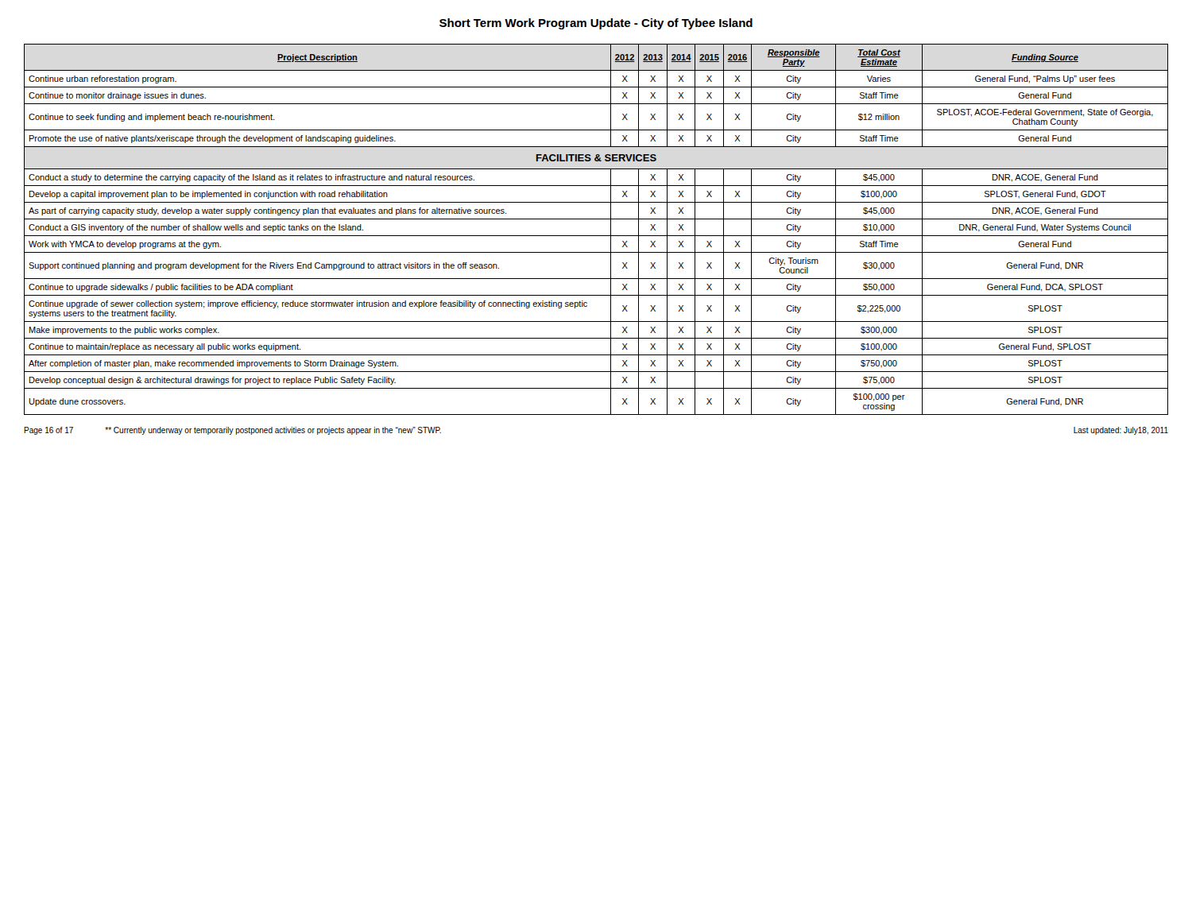Short Term Work Program Update - City of Tybee Island
| Project Description | 2012 | 2013 | 2014 | 2015 | 2016 | Responsible Party | Total Cost Estimate | Funding Source |
| --- | --- | --- | --- | --- | --- | --- | --- | --- |
| Continue urban reforestation program. | X | X | X | X | X | City | Varies | General Fund, “Palms Up” user fees |
| Continue to monitor drainage issues in dunes. | X | X | X | X | X | City | Staff Time | General Fund |
| Continue to seek funding and implement beach re-nourishment. | X | X | X | X | X | City | $12 million | SPLOST, ACOE-Federal Government, State of Georgia, Chatham County |
| Promote the use of native plants/xeriscape through the development of landscaping guidelines. | X | X | X | X | X | City | Staff Time | General Fund |
| FACILITIES & SERVICES |
| Conduct a study to determine the carrying capacity of the Island as it relates to infrastructure and natural resources. | | X | X | | | City | $45,000 | DNR, ACOE, General Fund |
| Develop a capital improvement plan to be implemented in conjunction with road rehabilitation | X | X | X | X | X | City | $100,000 | SPLOST, General Fund, GDOT |
| As part of carrying capacity study, develop a water supply contingency plan that evaluates and plans for alternative sources. | | X | X | | | City | $45,000 | DNR, ACOE, General Fund |
| Conduct a GIS inventory of the number of shallow wells and septic tanks on the Island. | | X | X | | | City | $10,000 | DNR, General Fund, Water Systems Council |
| Work with YMCA to develop programs at the gym. | X | X | X | X | X | City | Staff Time | General Fund |
| Support continued planning and program development for the Rivers End Campground to attract visitors in the off season. | X | X | X | X | X | City, Tourism Council | $30,000 | General Fund, DNR |
| Continue to upgrade sidewalks / public facilities to be ADA compliant | X | X | X | X | X | City | $50,000 | General Fund, DCA, SPLOST |
| Continue upgrade of sewer collection system; improve efficiency, reduce stormwater intrusion and explore feasibility of connecting existing septic systems users to the treatment facility. | X | X | X | X | X | City | $2,225,000 | SPLOST |
| Make improvements to the public works complex. | X | X | X | X | X | City | $300,000 | SPLOST |
| Continue to maintain/replace as necessary all public works equipment. | X | X | X | X | X | City | $100,000 | General Fund, SPLOST |
| After completion of master plan, make recommended improvements to Storm Drainage System. | X | X | X | X | X | City | $750,000 | SPLOST |
| Develop conceptual design & architectural drawings for project to replace Public Safety Facility. | X | X | | | | City | $75,000 | SPLOST |
| Update dune crossovers. | X | X | X | X | X | City | $100,000 per crossing | General Fund, DNR |
Page 16 of 17
** Currently underway or temporarily postponed activities or projects appear in the “new” STWP.
Last updated: July18, 2011